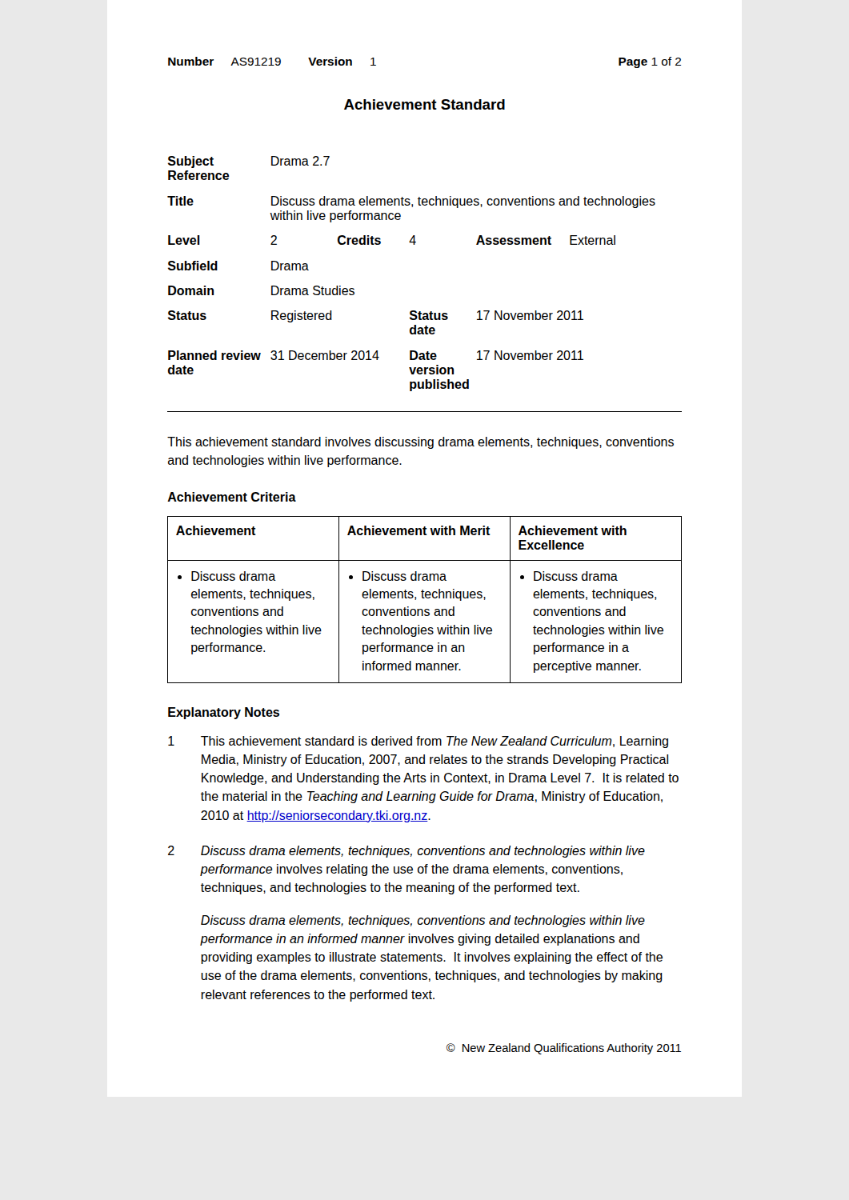Number AS91219 Version 1
Page 1 of 2
Achievement Standard
| Subject Reference | Drama 2.7 |
| Title | Discuss drama elements, techniques, conventions and technologies within live performance |
| Level | 2 | Credits | 4 | Assessment External |
| Subfield | Drama |
| Domain | Drama Studies |
| Status | Registered | Status date | 17 November 2011 |
| Planned review date | 31 December 2014 | Date version published | 17 November 2011 |
This achievement standard involves discussing drama elements, techniques, conventions and technologies within live performance.
Achievement Criteria
| Achievement | Achievement with Merit | Achievement with Excellence |
| --- | --- | --- |
| Discuss drama elements, techniques, conventions and technologies within live performance. | Discuss drama elements, techniques, conventions and technologies within live performance in an informed manner. | Discuss drama elements, techniques, conventions and technologies within live performance in a perceptive manner. |
Explanatory Notes
This achievement standard is derived from The New Zealand Curriculum, Learning Media, Ministry of Education, 2007, and relates to the strands Developing Practical Knowledge, and Understanding the Arts in Context, in Drama Level 7. It is related to the material in the Teaching and Learning Guide for Drama, Ministry of Education, 2010 at http://seniorsecondary.tki.org.nz.
Discuss drama elements, techniques, conventions and technologies within live performance involves relating the use of the drama elements, conventions, techniques, and technologies to the meaning of the performed text.
Discuss drama elements, techniques, conventions and technologies within live performance in an informed manner involves giving detailed explanations and providing examples to illustrate statements. It involves explaining the effect of the use of the drama elements, conventions, techniques, and technologies by making relevant references to the performed text.
© New Zealand Qualifications Authority 2011